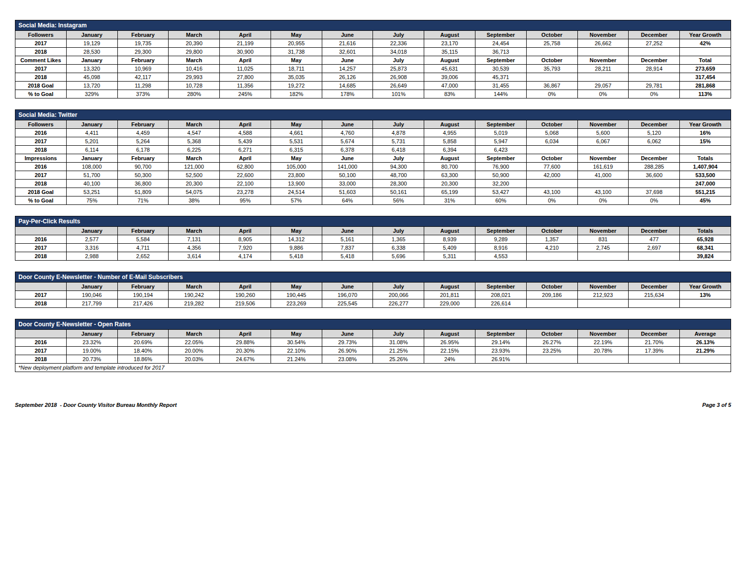Social Media: Instagram
| Followers | January | February | March | April | May | June | July | August | September | October | November | December | Year Growth |
| --- | --- | --- | --- | --- | --- | --- | --- | --- | --- | --- | --- | --- | --- |
| 2017 | 19,129 | 19,735 | 20,390 | 21,199 | 20,955 | 21,616 | 22,336 | 23,170 | 24,454 | 25,758 | 26,662 | 27,252 | 42% |
| 2018 | 28,530 | 29,300 | 29,800 | 30,900 | 31,738 | 32,601 | 34,018 | 35,115 | 36,713 | | | | |
| Comment Likes | January | February | March | April | May | June | July | August | September | October | November | December | Total |
| 2017 | 13,320 | 10,969 | 10,416 | 11,025 | 18,711 | 14,257 | 25,873 | 45,631 | 30,539 | 35,793 | 28,211 | 28,914 | 273,659 |
| 2018 | 45,098 | 42,117 | 29,993 | 27,800 | 35,035 | 26,126 | 26,908 | 39,006 | 45,371 | | | | 317,454 |
| 2018 Goal | 13,720 | 11,298 | 10,728 | 11,356 | 19,272 | 14,685 | 26,649 | 47,000 | 31,455 | 36,867 | 29,057 | 29,781 | 281,868 |
| % to Goal | 329% | 373% | 280% | 245% | 182% | 178% | 101% | 83% | 144% | 0% | 0% | 0% | 113% |
Social Media: Twitter
| Followers | January | February | March | April | May | June | July | August | September | October | November | December | Year Growth |
| --- | --- | --- | --- | --- | --- | --- | --- | --- | --- | --- | --- | --- | --- |
| 2016 | 4,411 | 4,459 | 4,547 | 4,588 | 4,661 | 4,760 | 4,878 | 4,955 | 5,019 | 5,068 | 5,600 | 5,120 | 16% |
| 2017 | 5,201 | 5,264 | 5,368 | 5,439 | 5,531 | 5,674 | 5,731 | 5,858 | 5,947 | 6,034 | 6,067 | 6,062 | 15% |
| 2018 | 6,114 | 6,178 | 6,225 | 6,271 | 6,315 | 6,378 | 6,418 | 6,394 | 6,423 | | | | |
| Impressions | January | February | March | April | May | June | July | August | September | October | November | December | Totals |
| 2016 | 108,000 | 90,700 | 121,000 | 62,800 | 105,000 | 141,000 | 94,300 | 80,700 | 76,900 | 77,600 | 161,619 | 288,285 | 1,407,904 |
| 2017 | 51,700 | 50,300 | 52,500 | 22,600 | 23,800 | 50,100 | 48,700 | 63,300 | 50,900 | 42,000 | 41,000 | 36,600 | 533,500 |
| 2018 | 40,100 | 36,800 | 20,300 | 22,100 | 13,900 | 33,000 | 28,300 | 20,300 | 32,200 | | | | 247,000 |
| 2018 Goal | 53,251 | 51,809 | 54,075 | 23,278 | 24,514 | 51,603 | 50,161 | 65,199 | 53,427 | 43,100 | 43,100 | 37,698 | 551,215 |
| % to Goal | 75% | 71% | 38% | 95% | 57% | 64% | 56% | 31% | 60% | 0% | 0% | 0% | 45% |
Pay-Per-Click Results
| | January | February | March | April | May | June | July | August | September | October | November | December | Totals |
| --- | --- | --- | --- | --- | --- | --- | --- | --- | --- | --- | --- | --- | --- |
| 2016 | 2,577 | 5,584 | 7,131 | 8,905 | 14,312 | 5,161 | 1,365 | 8,939 | 9,289 | 1,357 | 831 | 477 | 65,928 |
| 2017 | 3,316 | 4,711 | 4,356 | 7,920 | 9,886 | 7,837 | 6,338 | 5,409 | 8,916 | 4,210 | 2,745 | 2,697 | 68,341 |
| 2018 | 2,988 | 2,652 | 3,614 | 4,174 | 5,418 | 5,418 | 5,696 | 5,311 | 4,553 | | | | 39,824 |
Door County E-Newsletter - Number of E-Mail Subscribers
| | January | February | March | April | May | June | July | August | September | October | November | December | Year Growth |
| --- | --- | --- | --- | --- | --- | --- | --- | --- | --- | --- | --- | --- | --- |
| 2017 | 190,046 | 190,194 | 190,242 | 190,260 | 190,445 | 196,070 | 200,066 | 201,811 | 208,021 | 209,186 | 212,923 | 215,634 | 13% |
| 2018 | 217,799 | 217,426 | 219,282 | 219,506 | 223,269 | 225,545 | 226,277 | 229,000 | 226,614 | | | | |
Door County E-Newsletter - Open Rates
| | January | February | March | April | May | June | July | August | September | October | November | December | Average |
| --- | --- | --- | --- | --- | --- | --- | --- | --- | --- | --- | --- | --- | --- |
| 2016 | 23.32% | 20.69% | 22.05% | 29.88% | 30.54% | 29.73% | 31.08% | 26.95% | 29.14% | 26.27% | 22.19% | 21.70% | 26.13% |
| 2017 | 19.00% | 18.40% | 20.00% | 20.30% | 22.10% | 26.90% | 21.25% | 22.15% | 23.93% | 23.25% | 20.78% | 17.39% | 21.29% |
| 2018 | 20.73% | 18.86% | 20.03% | 24.67% | 21.24% | 23.08% | 25.26% | 24% | 26.91% | | | | |
| *New deployment platform and template introduced for 2017 |
September 2018 - Door County Visitor Bureau Monthly Report Page 3 of 5